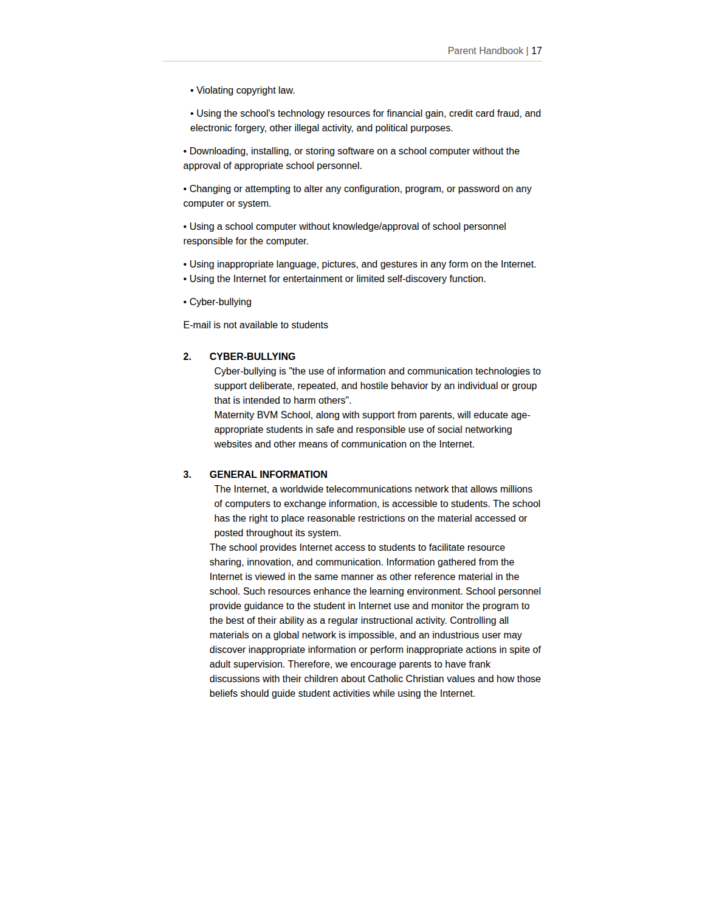Parent Handbook | 17
• Violating copyright law.
• Using the school's technology resources for financial gain, credit card fraud, and electronic forgery, other illegal activity, and political purposes.
• Downloading, installing, or storing software on a school computer without the approval of appropriate school personnel.
• Changing or attempting to alter any configuration, program, or password on any computer or system.
• Using a school computer without knowledge/approval of school personnel responsible for the computer.
• Using inappropriate language, pictures, and gestures in any form on the Internet. • Using the Internet for entertainment or limited self-discovery function.
• Cyber-bullying
E-mail is not available to students
CYBER-BULLYING
Cyber-bullying is "the use of information and communication technologies to support deliberate, repeated, and hostile behavior by an individual or group that is intended to harm others".
Maternity BVM School, along with support from parents, will educate age-appropriate students in safe and responsible use of social networking websites and other means of communication on the Internet.
GENERAL INFORMATION
The Internet, a worldwide telecommunications network that allows millions of computers to exchange information, is accessible to students. The school has the right to place reasonable restrictions on the material accessed or posted throughout its system.
The school provides Internet access to students to facilitate resource sharing, innovation, and communication. Information gathered from the Internet is viewed in the same manner as other reference material in the school. Such resources enhance the learning environment. School personnel provide guidance to the student in Internet use and monitor the program to the best of their ability as a regular instructional activity. Controlling all materials on a global network is impossible, and an industrious user may discover inappropriate information or perform inappropriate actions in spite of adult supervision. Therefore, we encourage parents to have frank discussions with their children about Catholic Christian values and how those beliefs should guide student activities while using the Internet.